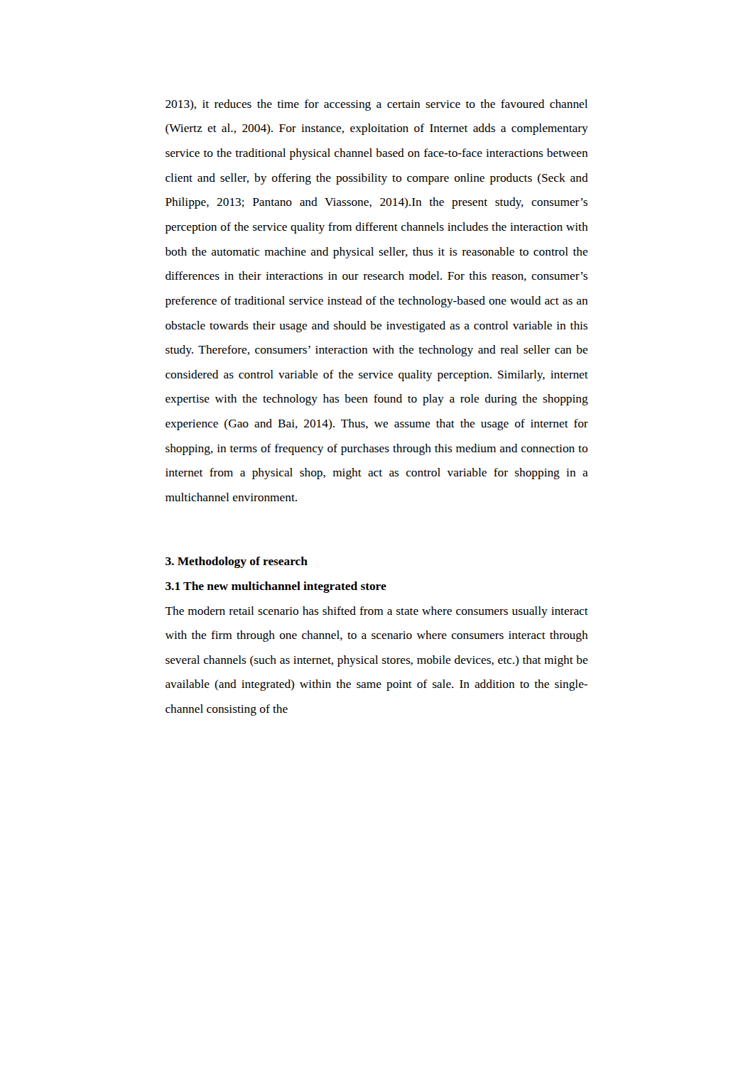2013), it reduces the time for accessing a certain service to the favoured channel (Wiertz et al., 2004). For instance, exploitation of Internet adds a complementary service to the traditional physical channel based on face-to-face interactions between client and seller, by offering the possibility to compare online products (Seck and Philippe, 2013; Pantano and Viassone, 2014).In the present study, consumer’s perception of the service quality from different channels includes the interaction with both the automatic machine and physical seller, thus it is reasonable to control the differences in their interactions in our research model. For this reason, consumer’s preference of traditional service instead of the technology-based one would act as an obstacle towards their usage and should be investigated as a control variable in this study. Therefore, consumers’ interaction with the technology and real seller can be considered as control variable of the service quality perception. Similarly, internet expertise with the technology has been found to play a role during the shopping experience (Gao and Bai, 2014). Thus, we assume that the usage of internet for shopping, in terms of frequency of purchases through this medium and connection to internet from a physical shop, might act as control variable for shopping in a multichannel environment.
3. Methodology of research
3.1 The new multichannel integrated store
The modern retail scenario has shifted from a state where consumers usually interact with the firm through one channel, to a scenario where consumers interact through several channels (such as internet, physical stores, mobile devices, etc.) that might be available (and integrated) within the same point of sale. In addition to the single-channel consisting of the